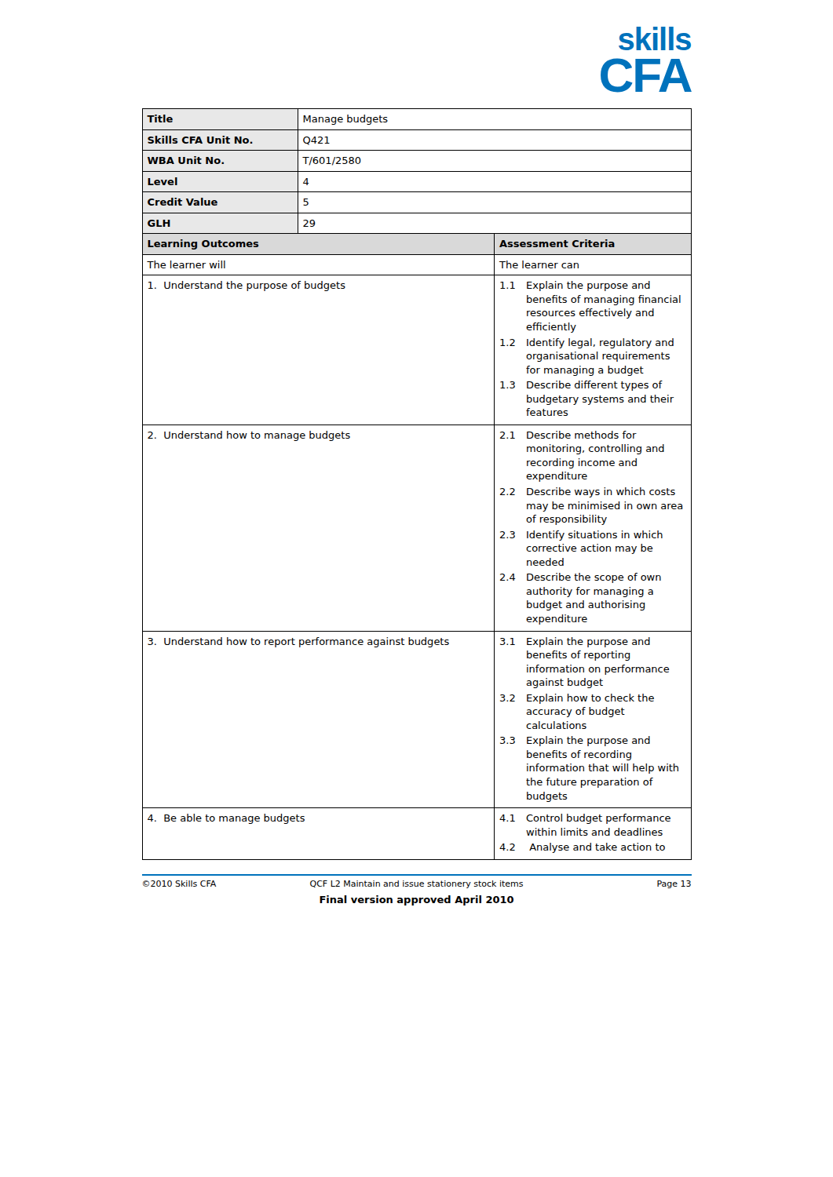skills
CFA
| Title | Manage budgets |
| Skills CFA Unit No. | Q421 |
| WBA Unit No. | T/601/2580 |
| Level | 4 |
| Credit Value | 5 |
| GLH | 29 |
| Learning Outcomes | Assessment Criteria |
| The learner will | The learner can |
| 1. Understand the purpose of budgets | 1.1 Explain the purpose and benefits of managing financial resources effectively and efficiently 1.2 Identify legal, regulatory and organisational requirements for managing a budget 1.3 Describe different types of budgetary systems and their features |
| 2. Understand how to manage budgets | 2.1 Describe methods for monitoring, controlling and recording income and expenditure 2.2 Describe ways in which costs may be minimised in own area of responsibility 2.3 Identify situations in which corrective action may be needed 2.4 Describe the scope of own authority for managing a budget and authorising expenditure |
| 3. Understand how to report performance against budgets | 3.1 Explain the purpose and benefits of reporting information on performance against budget 3.2 Explain how to check the accuracy of budget calculations 3.3 Explain the purpose and benefits of recording information that will help with the future preparation of budgets |
| 4. Be able to manage budgets | 4.1 Control budget performance within limits and deadlines 4.2 Analyse and take action to |
©2010 Skills CFA
QCF L2 Maintain and issue stationery stock items
Page 13
Final version approved April 2010